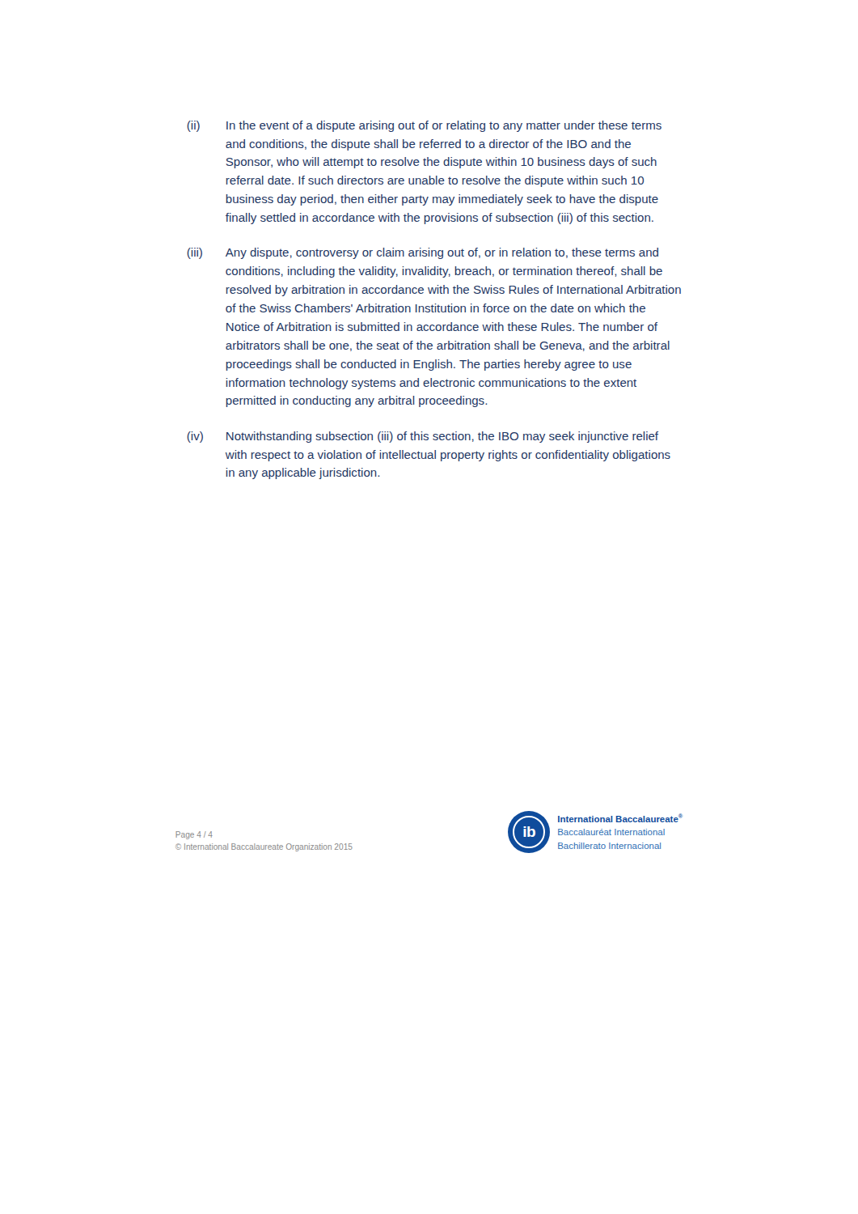(ii)
In the event of a dispute arising out of or relating to any matter under these terms and conditions, the dispute shall be referred to a director of the IBO and the Sponsor, who will attempt to resolve the dispute within 10 business days of such referral date. If such directors are unable to resolve the dispute within such 10 business day period, then either party may immediately seek to have the dispute finally settled in accordance with the provisions of subsection (iii) of this section.
(iii)
Any dispute, controversy or claim arising out of, or in relation to, these terms and conditions, including the validity, invalidity, breach, or termination thereof, shall be resolved by arbitration in accordance with the Swiss Rules of International Arbitration of the Swiss Chambers' Arbitration Institution in force on the date on which the Notice of Arbitration is submitted in accordance with these Rules. The number of arbitrators shall be one, the seat of the arbitration shall be Geneva, and the arbitral proceedings shall be conducted in English. The parties hereby agree to use information technology systems and electronic communications to the extent permitted in conducting any arbitral proceedings.
(iv)
Notwithstanding subsection (iii) of this section, the IBO may seek injunctive relief with respect to a violation of intellectual property rights or confidentiality obligations in any applicable jurisdiction.
Page 4 / 4
© International Baccalaureate Organization 2015
International Baccalaureate®
Baccalauréat International
Bachillerato Internacional